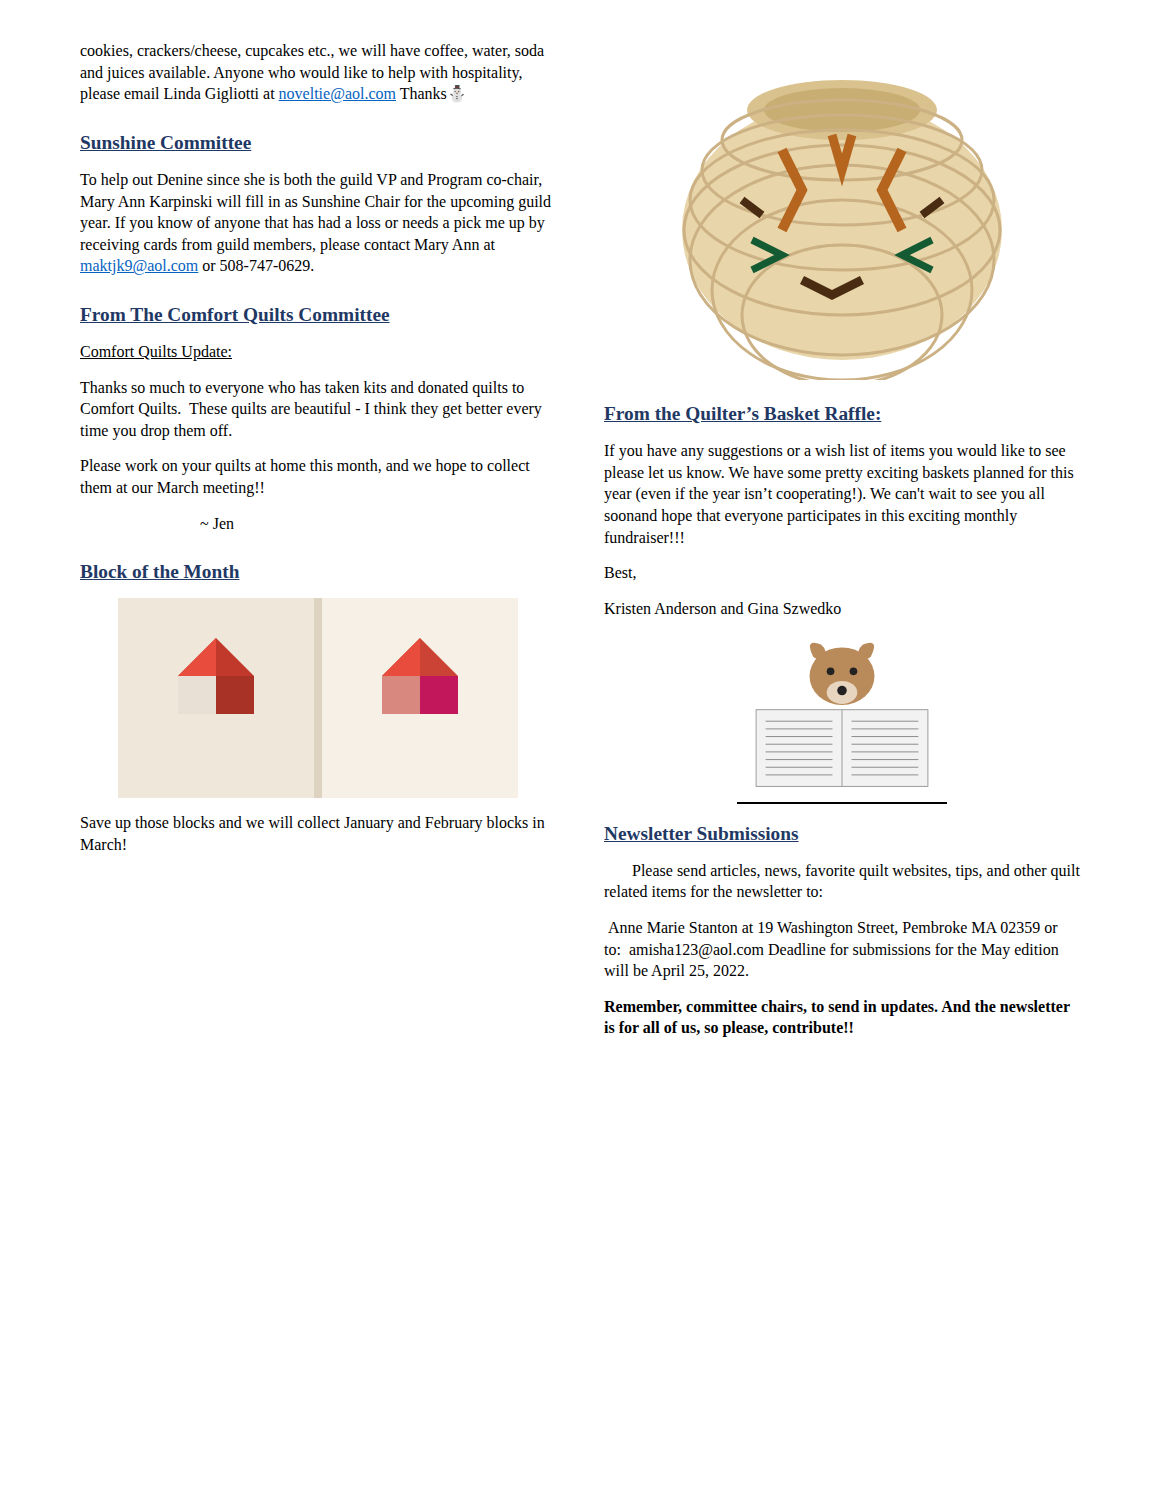cookies, crackers/cheese, cupcakes etc., we will have coffee, water, soda and juices available. Anyone who would like to help with hospitality, please email Linda Gigliotti at noveltie@aol.com Thanks⛄
Sunshine Committee
To help out Denine since she is both the guild VP and Program co-chair, Mary Ann Karpinski will fill in as Sunshine Chair for the upcoming guild year. If you know of anyone that has had a loss or needs a pick me up by receiving cards from guild members, please contact Mary Ann at maktjk9@aol.com or 508-747-0629.
From The Comfort Quilts Committee
Comfort Quilts Update:
Thanks so much to everyone who has taken kits and donated quilts to Comfort Quilts. These quilts are beautiful - I think they get better every time you drop them off.
Please work on your quilts at home this month, and we hope to collect them at our March meeting!!
~ Jen
Block of the Month
Save up those blocks and we will collect January and February blocks in March!
From the Quilter’s Basket Raffle:
If you have any suggestions or a wish list of items you would like to see please let us know. We have some pretty exciting baskets planned for this year (even if the year isn’t cooperating!). We can't wait to see you all soonand hope that everyone participates in this exciting monthly fundraiser!!!
Best,
Kristen Anderson and Gina Szwedko
Newsletter Submissions
Please send articles, news, favorite quilt websites, tips, and other quilt related items for the newsletter to:
Anne Marie Stanton at 19 Washington Street, Pembroke MA 02359 or to: amisha123@aol.com Deadline for submissions for the May edition will be April 25, 2022.
Remember, committee chairs, to send in updates. And the newsletter is for all of us, so please, contribute!!